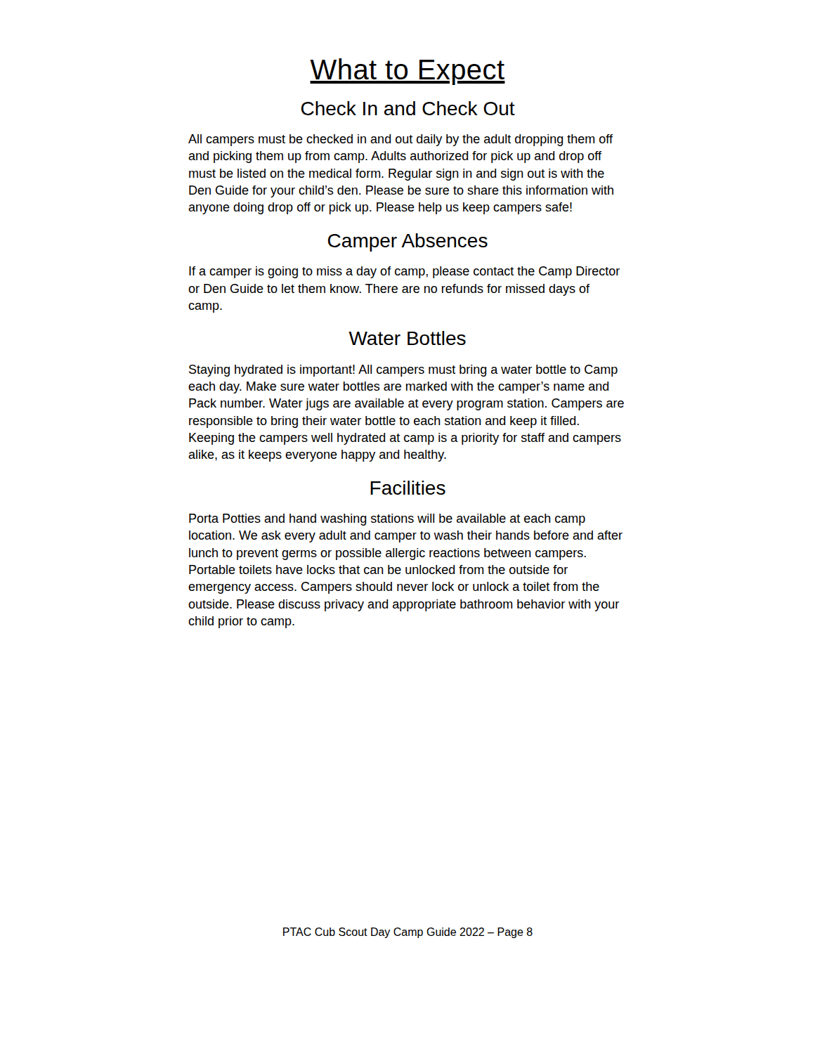What to Expect
Check In and Check Out
All campers must be checked in and out daily by the adult dropping them off and picking them up from camp. Adults authorized for pick up and drop off must be listed on the medical form. Regular sign in and sign out is with the Den Guide for your child’s den. Please be sure to share this information with anyone doing drop off or pick up. Please help us keep campers safe!
Camper Absences
If a camper is going to miss a day of camp, please contact the Camp Director or Den Guide to let them know. There are no refunds for missed days of camp.
Water Bottles
Staying hydrated is important! All campers must bring a water bottle to Camp each day. Make sure water bottles are marked with the camper’s name and Pack number. Water jugs are available at every program station. Campers are responsible to bring their water bottle to each station and keep it filled. Keeping the campers well hydrated at camp is a priority for staff and campers alike, as it keeps everyone happy and healthy.
Facilities
Porta Potties and hand washing stations will be available at each camp location. We ask every adult and camper to wash their hands before and after lunch to prevent germs or possible allergic reactions between campers. Portable toilets have locks that can be unlocked from the outside for emergency access. Campers should never lock or unlock a toilet from the outside. Please discuss privacy and appropriate bathroom behavior with your child prior to camp.
PTAC Cub Scout Day Camp Guide 2022 – Page 8